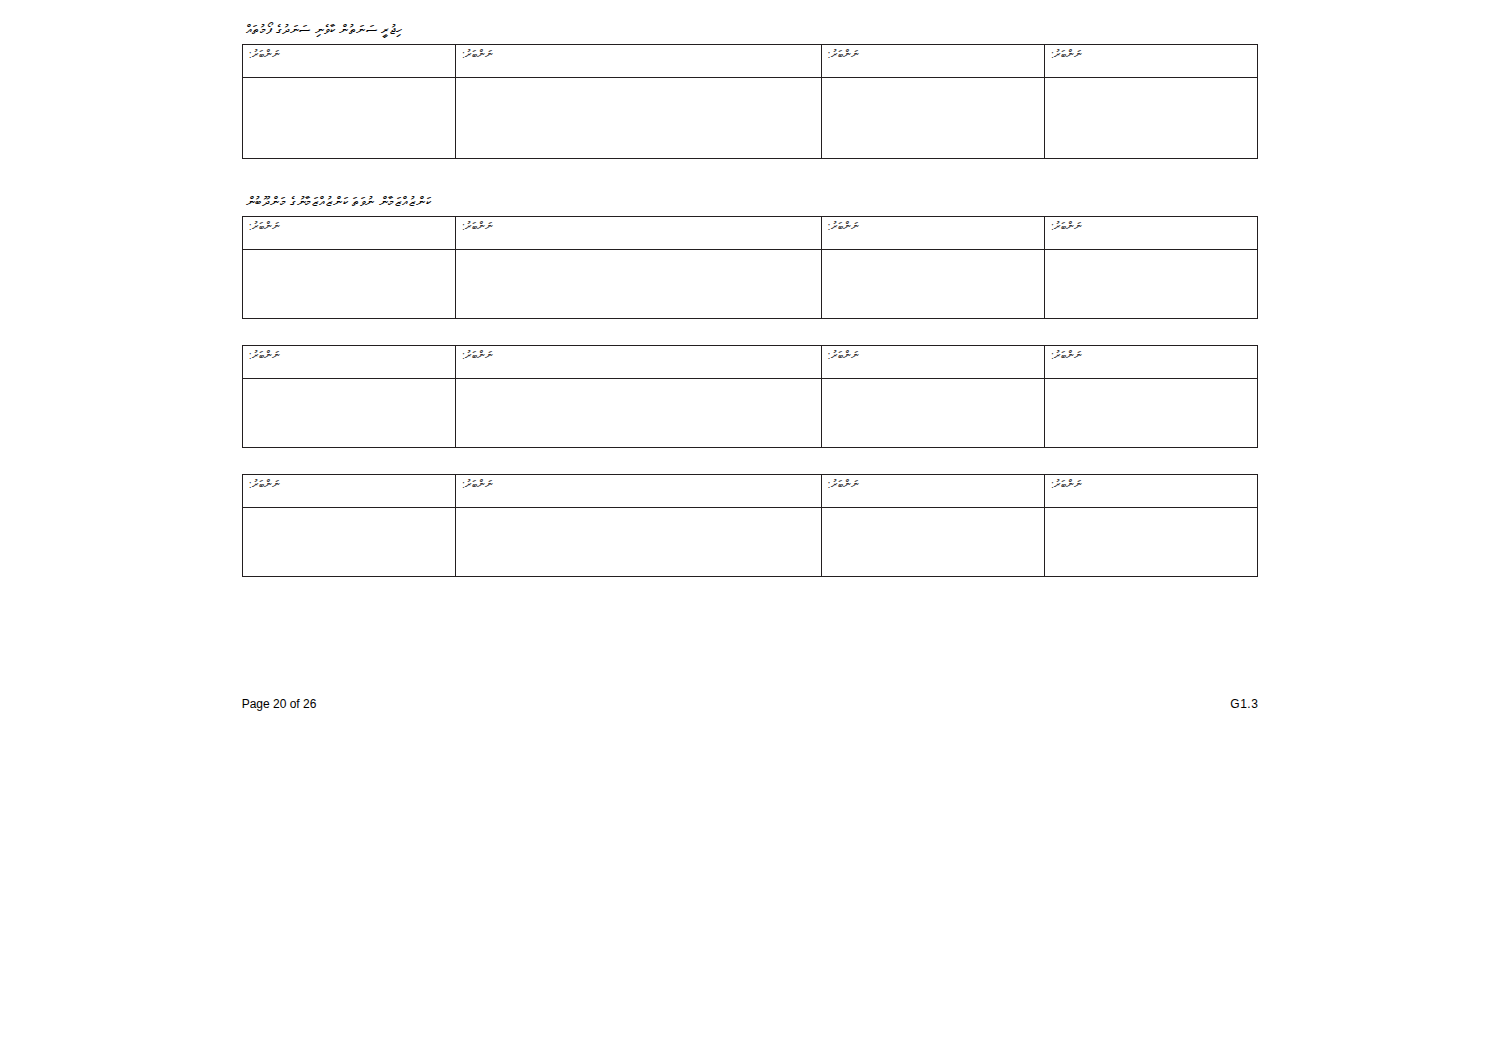ހިޖުރީ ސަނަތުން ކާވެނި ސަނަދުގެ ފޯމުތައް
| ނަންބަރު: | ނަންބަރު: | ނަންބަރު: | ނަންބަރު: |
ކަންޒުއްޒަމާން ނުވަތަ ކަންޒުއްޒަމާނުގެ މަންދޫބުން
| ނަންބަރު: | ނަންބަރު: | ނަންބަރު: | ނަންބަރު: |
| ނަންބަރު: | ނަންބަރު: | ނަންބަރު: | ނަންބަރު: |
| ނަންބަރު: | ނަންބަރު: | ނަންބަރު: | ނަންބަރު: |
Page 20 of 26 G1.3